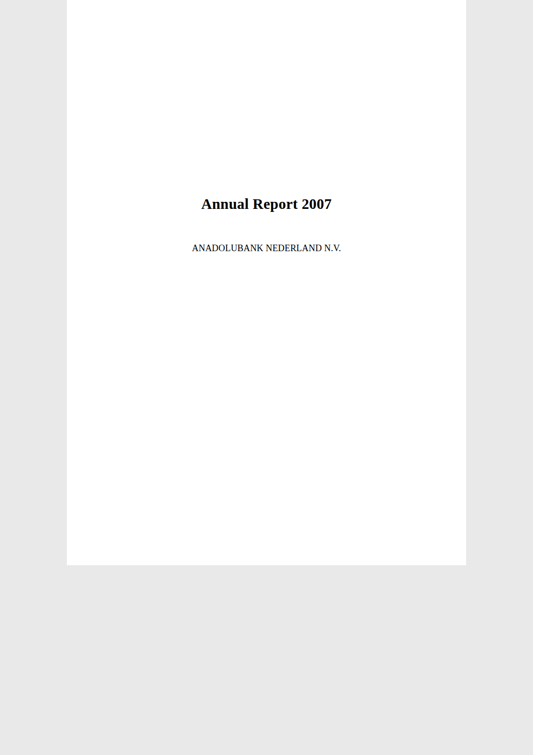Annual Report 2007
ANADOLUBANK NEDERLAND N.V.